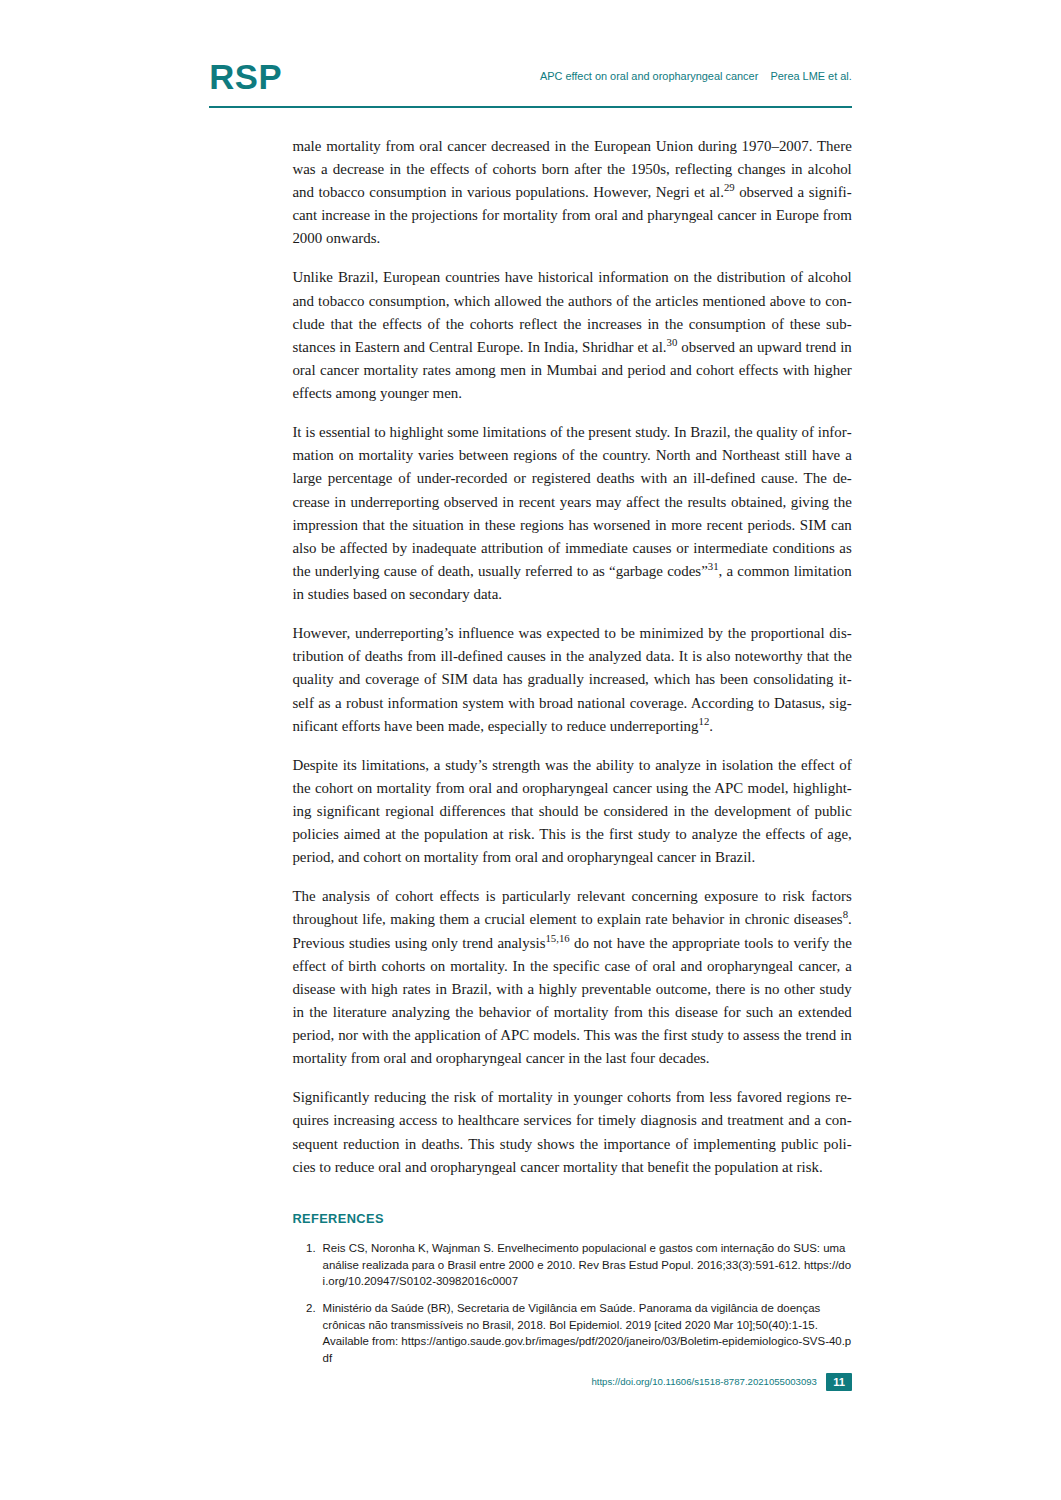RSP
APC effect on oral and oropharyngeal cancer Perea LME et al.
male mortality from oral cancer decreased in the European Union during 1970–2007. There was a decrease in the effects of cohorts born after the 1950s, reflecting changes in alcohol and tobacco consumption in various populations. However, Negri et al.29 observed a significant increase in the projections for mortality from oral and pharyngeal cancer in Europe from 2000 onwards.
Unlike Brazil, European countries have historical information on the distribution of alcohol and tobacco consumption, which allowed the authors of the articles mentioned above to conclude that the effects of the cohorts reflect the increases in the consumption of these substances in Eastern and Central Europe. In India, Shridhar et al.30 observed an upward trend in oral cancer mortality rates among men in Mumbai and period and cohort effects with higher effects among younger men.
It is essential to highlight some limitations of the present study. In Brazil, the quality of information on mortality varies between regions of the country. North and Northeast still have a large percentage of under-recorded or registered deaths with an ill-defined cause. The decrease in underreporting observed in recent years may affect the results obtained, giving the impression that the situation in these regions has worsened in more recent periods. SIM can also be affected by inadequate attribution of immediate causes or intermediate conditions as the underlying cause of death, usually referred to as “garbage codes”31, a common limitation in studies based on secondary data.
However, underreporting’s influence was expected to be minimized by the proportional distribution of deaths from ill-defined causes in the analyzed data. It is also noteworthy that the quality and coverage of SIM data has gradually increased, which has been consolidating itself as a robust information system with broad national coverage. According to Datasus, significant efforts have been made, especially to reduce underreporting12.
Despite its limitations, a study’s strength was the ability to analyze in isolation the effect of the cohort on mortality from oral and oropharyngeal cancer using the APC model, highlighting significant regional differences that should be considered in the development of public policies aimed at the population at risk. This is the first study to analyze the effects of age, period, and cohort on mortality from oral and oropharyngeal cancer in Brazil.
The analysis of cohort effects is particularly relevant concerning exposure to risk factors throughout life, making them a crucial element to explain rate behavior in chronic diseases8. Previous studies using only trend analysis15,16 do not have the appropriate tools to verify the effect of birth cohorts on mortality. In the specific case of oral and oropharyngeal cancer, a disease with high rates in Brazil, with a highly preventable outcome, there is no other study in the literature analyzing the behavior of mortality from this disease for such an extended period, nor with the application of APC models. This was the first study to assess the trend in mortality from oral and oropharyngeal cancer in the last four decades.
Significantly reducing the risk of mortality in younger cohorts from less favored regions requires increasing access to healthcare services for timely diagnosis and treatment and a consequent reduction in deaths. This study shows the importance of implementing public policies to reduce oral and oropharyngeal cancer mortality that benefit the population at risk.
REFERENCES
Reis CS, Noronha K, Wajnman S. Envelhecimento populacional e gastos com internação do SUS: uma análise realizada para o Brasil entre 2000 e 2010. Rev Bras Estud Popul. 2016;33(3):591-612. https://doi.org/10.20947/S0102-30982016c0007
Ministério da Saúde (BR), Secretaria de Vigilância em Saúde. Panorama da vigilância de doenças crônicas não transmissíveis no Brasil, 2018. Bol Epidemiol. 2019 [cited 2020 Mar 10];50(40):1-15. Available from: https://antigo.saude.gov.br/images/pdf/2020/janeiro/03/Boletim-epidemiologico-SVS-40.pdf
https://doi.org/10.11606/s1518-8787.2021055003093 11